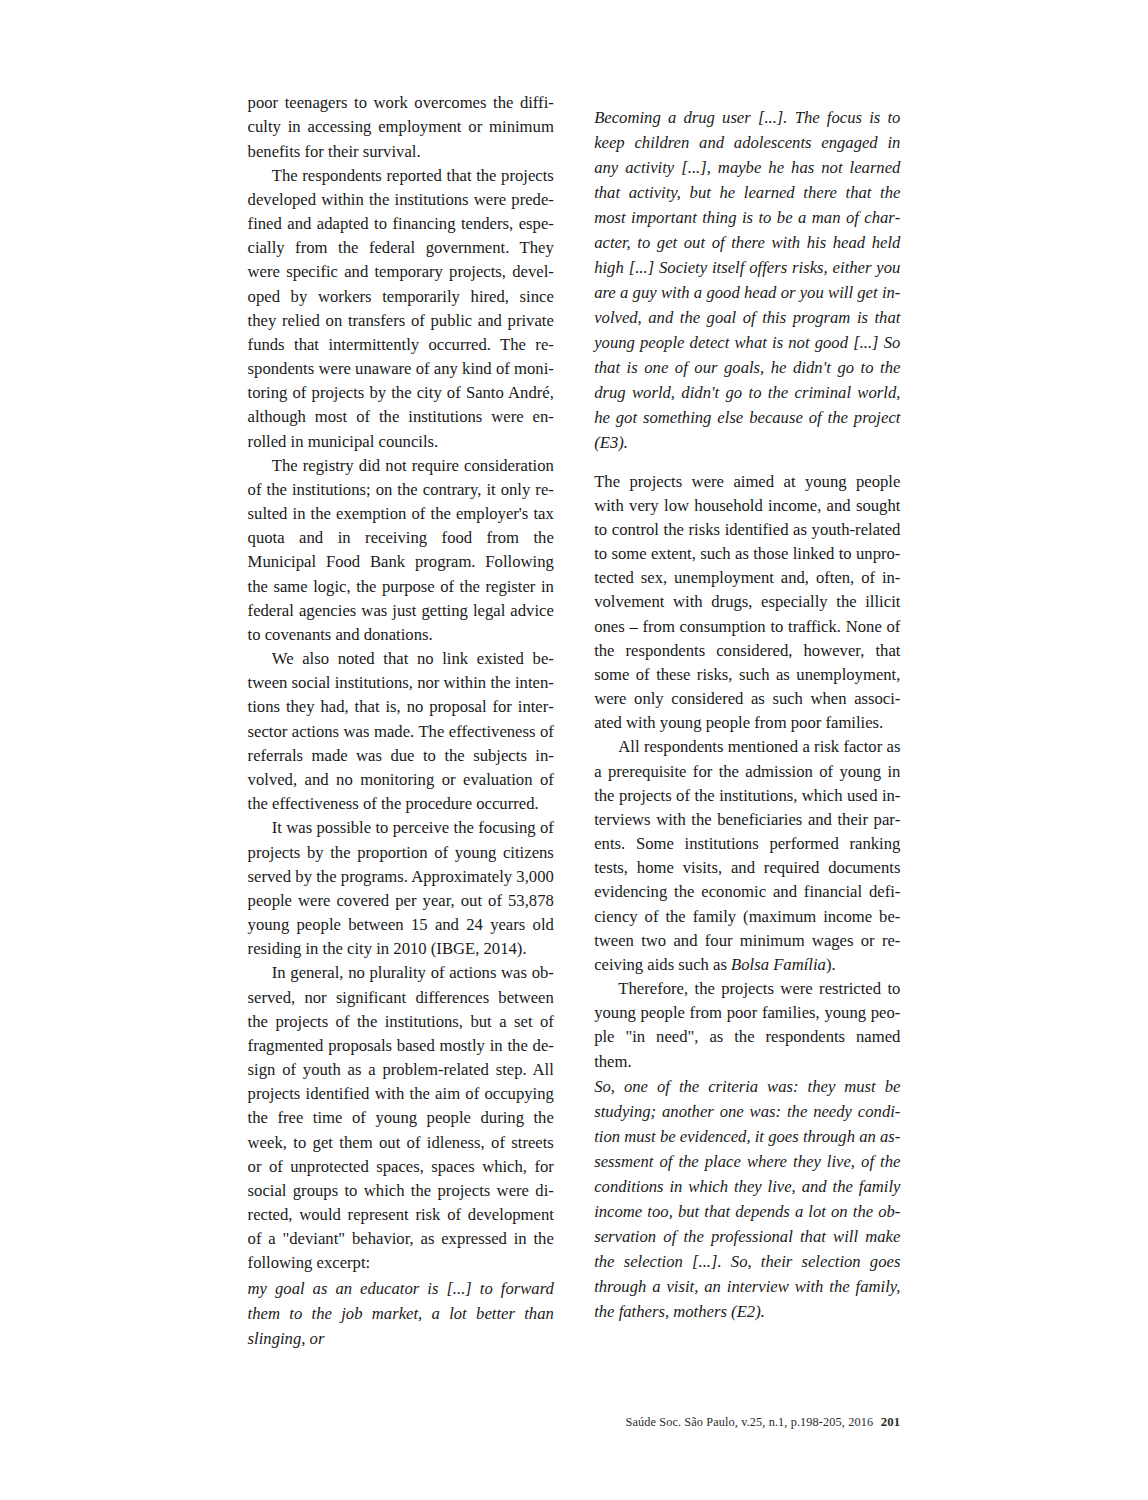poor teenagers to work overcomes the difficulty in accessing employment or minimum benefits for their survival.
The respondents reported that the projects developed within the institutions were predefined and adapted to financing tenders, especially from the federal government. They were specific and temporary projects, developed by workers temporarily hired, since they relied on transfers of public and private funds that intermittently occurred. The respondents were unaware of any kind of monitoring of projects by the city of Santo André, although most of the institutions were enrolled in municipal councils.
The registry did not require consideration of the institutions; on the contrary, it only resulted in the exemption of the employer's tax quota and in receiving food from the Municipal Food Bank program. Following the same logic, the purpose of the register in federal agencies was just getting legal advice to covenants and donations.
We also noted that no link existed between social institutions, nor within the intentions they had, that is, no proposal for intersector actions was made. The effectiveness of referrals made was due to the subjects involved, and no monitoring or evaluation of the effectiveness of the procedure occurred.
It was possible to perceive the focusing of projects by the proportion of young citizens served by the programs. Approximately 3,000 people were covered per year, out of 53,878 young people between 15 and 24 years old residing in the city in 2010 (IBGE, 2014).
In general, no plurality of actions was observed, nor significant differences between the projects of the institutions, but a set of fragmented proposals based mostly in the design of youth as a problem-related step. All projects identified with the aim of occupying the free time of young people during the week, to get them out of idleness, of streets or of unprotected spaces, spaces which, for social groups to which the projects were directed, would represent risk of development of a "deviant" behavior, as expressed in the following excerpt:
my goal as an educator is [...] to forward them to the job market, a lot better than slinging, or
Becoming a drug user [...]. The focus is to keep children and adolescents engaged in any activity [...], maybe he has not learned that activity, but he learned there that the most important thing is to be a man of character, to get out of there with his head held high [...] Society itself offers risks, either you are a guy with a good head or you will get involved, and the goal of this program is that young people detect what is not good [...] So that is one of our goals, he didn't go to the drug world, didn't go to the criminal world, he got something else because of the project (E3).
The projects were aimed at young people with very low household income, and sought to control the risks identified as youth-related to some extent, such as those linked to unprotected sex, unemployment and, often, of involvement with drugs, especially the illicit ones – from consumption to traffick. None of the respondents considered, however, that some of these risks, such as unemployment, were only considered as such when associated with young people from poor families.
All respondents mentioned a risk factor as a prerequisite for the admission of young in the projects of the institutions, which used interviews with the beneficiaries and their parents. Some institutions performed ranking tests, home visits, and required documents evidencing the economic and financial deficiency of the family (maximum income between two and four minimum wages or receiving aids such as Bolsa Família).
Therefore, the projects were restricted to young people from poor families, young people "in need", as the respondents named them.
So, one of the criteria was: they must be studying; another one was: the needy condition must be evidenced, it goes through an assessment of the place where they live, of the conditions in which they live, and the family income too, but that depends a lot on the observation of the professional that will make the selection [...]. So, their selection goes through a visit, an interview with the family, the fathers, mothers (E2).
Saúde Soc. São Paulo, v.25, n.1, p.198-205, 2016 201